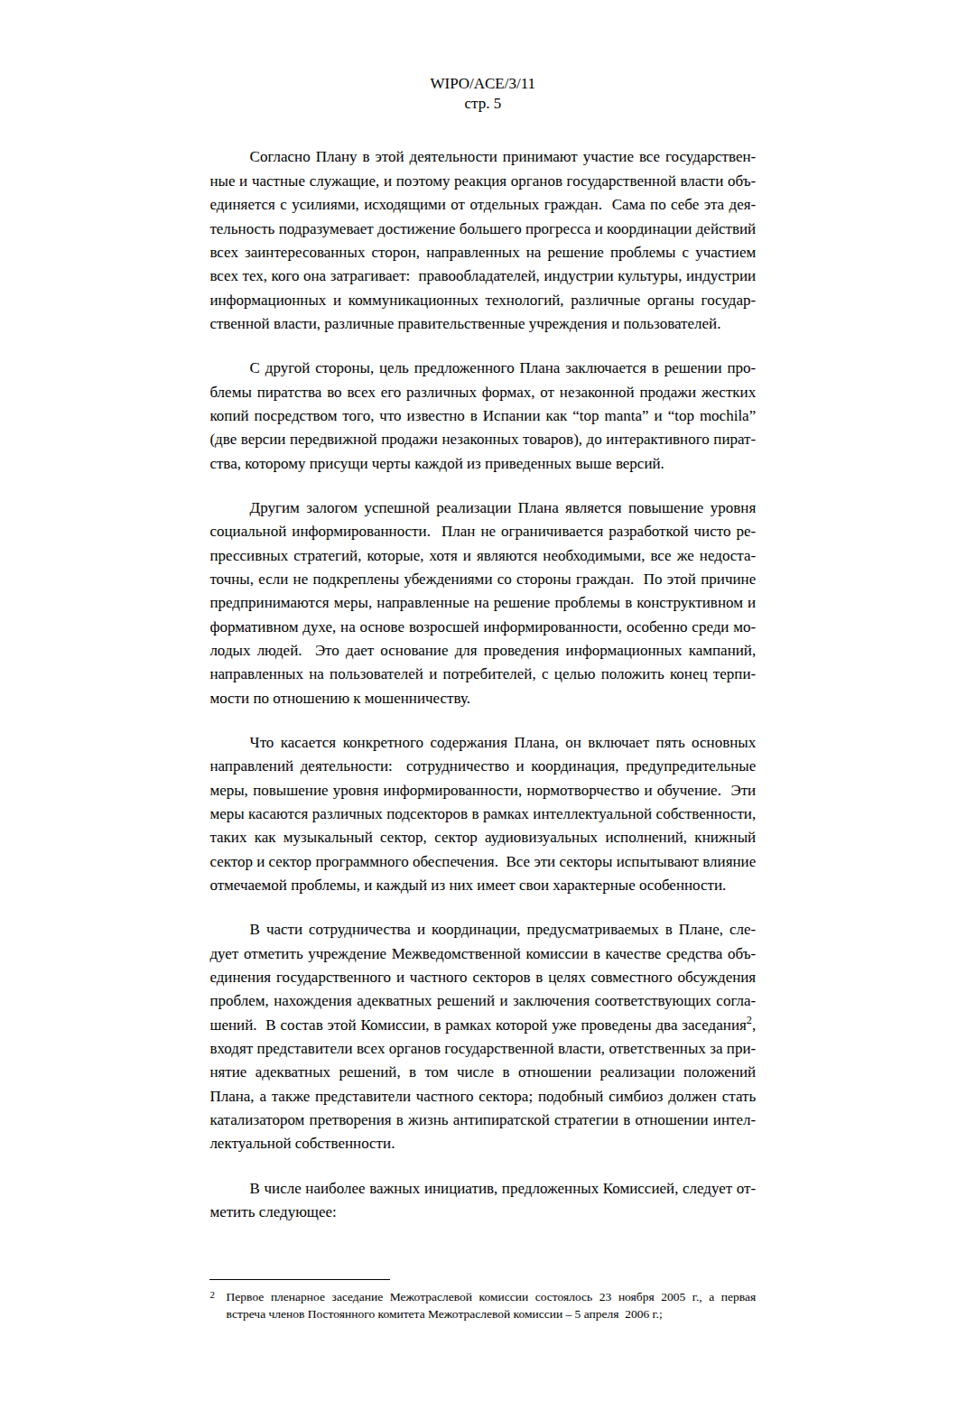WIPO/ACE/3/11 стр. 5
Согласно Плану в этой деятельности принимают участие все государственные и частные служащие, и поэтому реакция органов государственной власти объединяется с усилиями, исходящими от отдельных граждан. Сама по себе эта деятельность подразумевает достижение большего прогресса и координации действий всех заинтересованных сторон, направленных на решение проблемы с участием всех тех, кого она затрагивает: правообладателей, индустрии культуры, индустрии информационных и коммуникационных технологий, различные органы государственной власти, различные правительственные учреждения и пользователей.
С другой стороны, цель предложенного Плана заключается в решении проблемы пиратства во всех его различных формах, от незаконной продажи жестких копий посредством того, что известно в Испании как “top manta” и “top mochila” (две версии передвижной продажи незаконных товаров), до интерактивного пиратства, которому присущи черты каждой из приведенных выше версий.
Другим залогом успешной реализации Плана является повышение уровня социальной информированности. План не ограничивается разработкой чисто репрессивных стратегий, которые, хотя и являются необходимыми, все же недостаточны, если не подкреплены убеждениями со стороны граждан. По этой причине предпринимаются меры, направленные на решение проблемы в конструктивном и формативном духе, на основе возросшей информированности, особенно среди молодых людей. Это дает основание для проведения информационных кампаний, направленных на пользователей и потребителей, с целью положить конец терпимости по отношению к мошенничеству.
Что касается конкретного содержания Плана, он включает пять основных направлений деятельности: сотрудничество и координация, предупредительные меры, повышение уровня информированности, нормотворчество и обучение. Эти меры касаются различных подсекторов в рамках интеллектуальной собственности, таких как музыкальный сектор, сектор аудиовизуальных исполнений, книжный сектор и сектор программного обеспечения. Все эти секторы испытывают влияние отмечаемой проблемы, и каждый из них имеет свои характерные особенности.
В части сотрудничества и координации, предусматриваемых в Плане, следует отметить учреждение Межведомственной комиссии в качестве средства объединения государственного и частного секторов в целях совместного обсуждения проблем, нахождения адекватных решений и заключения соответствующих соглашений. В состав этой Комиссии, в рамках которой уже проведены два заседания2, входят представители всех органов государственной власти, ответственных за принятие адекватных решений, в том числе в отношении реализации положений Плана, а также представители частного сектора; подобный симбиоз должен стать катализатором претворения в жизнь антипиратской стратегии в отношении интеллектуальной собственности.
В числе наиболее важных инициатив, предложенных Комиссией, следует отметить следующее:
2 Первое пленарное заседание Межотраслевой комиссии состоялось 23 ноября 2005 г., а первая встреча членов Постоянного комитета Межотраслевой комиссии – 5 апреля 2006 г.;